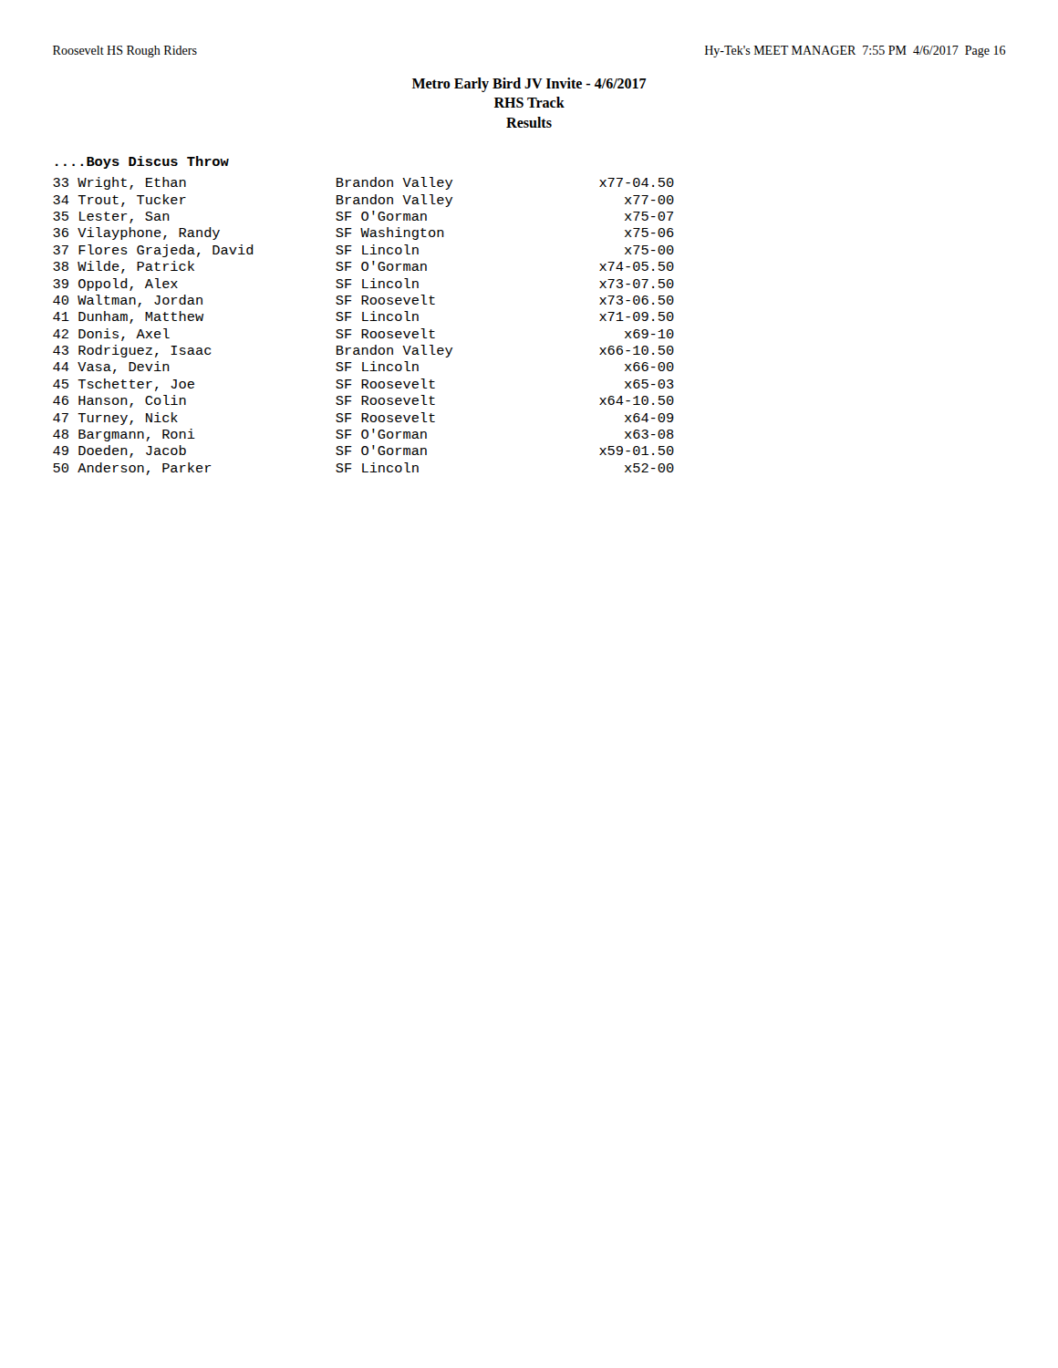Roosevelt HS Rough Riders Hy-Tek's MEET MANAGER 7:55 PM 4/6/2017 Page 16
Metro Early Bird JV Invite - 4/6/2017 RHS Track Results
....Boys Discus Throw
| 33 Wright, Ethan | Brandon Valley | x77-04.50 |
| 34 Trout, Tucker | Brandon Valley | x77-00 |
| 35 Lester, San | SF O'Gorman | x75-07 |
| 36 Vilayphone, Randy | SF Washington | x75-06 |
| 37 Flores Grajeda, David | SF Lincoln | x75-00 |
| 38 Wilde, Patrick | SF O'Gorman | x74-05.50 |
| 39 Oppold, Alex | SF Lincoln | x73-07.50 |
| 40 Waltman, Jordan | SF Roosevelt | x73-06.50 |
| 41 Dunham, Matthew | SF Lincoln | x71-09.50 |
| 42 Donis, Axel | SF Roosevelt | x69-10 |
| 43 Rodriguez, Isaac | Brandon Valley | x66-10.50 |
| 44 Vasa, Devin | SF Lincoln | x66-00 |
| 45 Tschetter, Joe | SF Roosevelt | x65-03 |
| 46 Hanson, Colin | SF Roosevelt | x64-10.50 |
| 47 Turney, Nick | SF Roosevelt | x64-09 |
| 48 Bargmann, Roni | SF O'Gorman | x63-08 |
| 49 Doeden, Jacob | SF O'Gorman | x59-01.50 |
| 50 Anderson, Parker | SF Lincoln | x52-00 |